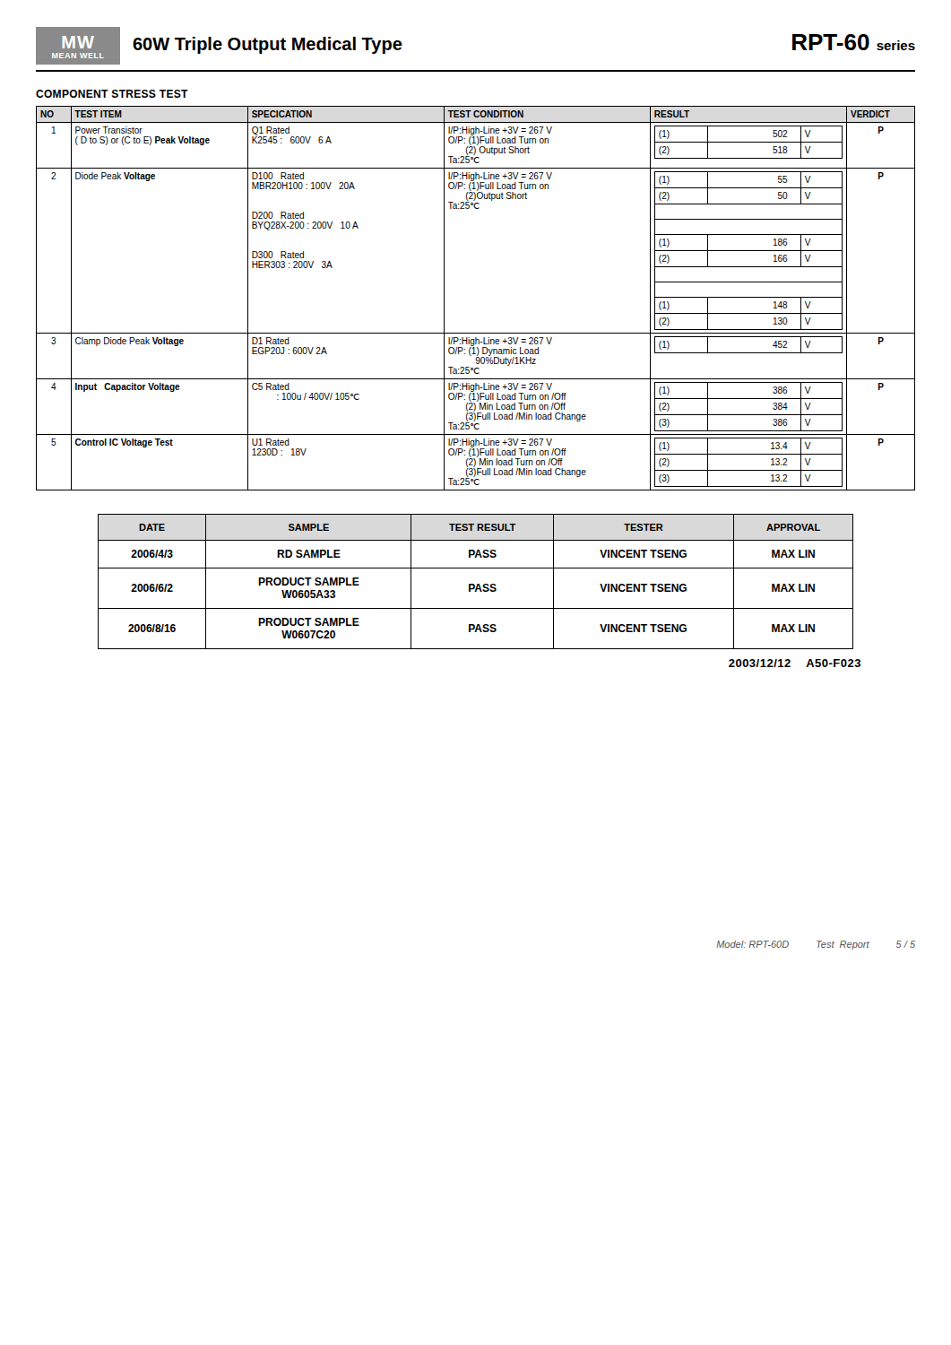MW MEAN WELL
60W Triple Output Medical Type
RPT-60 series
COMPONENT STRESS TEST
| NO | TEST ITEM | SPECICATION | TEST CONDITION | RESULT | VERDICT |
| --- | --- | --- | --- | --- | --- |
| 1 | Power Transistor ( D to S) or (C to E) Peak Voltage | Q1 Rated K2545 : 600V 6 A | I/P:High-Line +3V = 267 V O/P: (1)Full Load Turn on (2) Output Short Ta:25℃ | / (1) / 502 / V / / (2) / 518 / V / | P |
| 2 | Diode Peak Voltage | D100 Rated MBR20H100 : 100V 20A D200 Rated BYQ28X-200 : 200V 10 A D300 Rated HER303 : 200V 3A | I/P:High-Line +3V = 267 V O/P: (1)Full Load Turn on (2)Output Short Ta:25℃ | / (1) / 55 / V / / (2) / 50 / V / / (1) / 186 / V / / (2) / 166 / V / / (1) / 148 / V / / (2) / 130 / V / | P |
| 3 | Clamp Diode Peak Voltage | D1 Rated EGP20J : 600V 2A | I/P:High-Line +3V = 267 V O/P: (1) Dynamic Load 90%Duty/1KHz Ta:25℃ | / (1) / 452 / V / | P |
| 4 | Input Capacitor Voltage | C5 Rated : 100u / 400V/ 105℃ | I/P:High-Line +3V = 267 V O/P: (1)Full Load Turn on /Off (2) Min Load Turn on /Off (3)Full Load /Min load Change Ta:25℃ | / (1) / 386 / V / / (2) / 384 / V / / (3) / 386 / V / | P |
| 5 | Control IC Voltage Test | U1 Rated 1230D : 18V | I/P:High-Line +3V = 267 V O/P: (1)Full Load Turn on /Off (2) Min load Turn on /Off (3)Full Load /Min load Change Ta:25℃ | / (1) / 13.4 / V / / (2) / 13.2 / V / / (3) / 13.2 / V / | P |
| DATE | SAMPLE | TEST RESULT | TESTER | APPROVAL |
| --- | --- | --- | --- | --- |
| 2006/4/3 | RD SAMPLE | PASS | VINCENT TSENG | MAX LIN |
| 2006/6/2 | PRODUCT SAMPLE W0605A33 | PASS | VINCENT TSENG | MAX LIN |
| 2006/8/16 | PRODUCT SAMPLE W0607C20 | PASS | VINCENT TSENG | MAX LIN |
2003/12/12 A50-F023
Model: RPT-60DTest Report 5 / 5